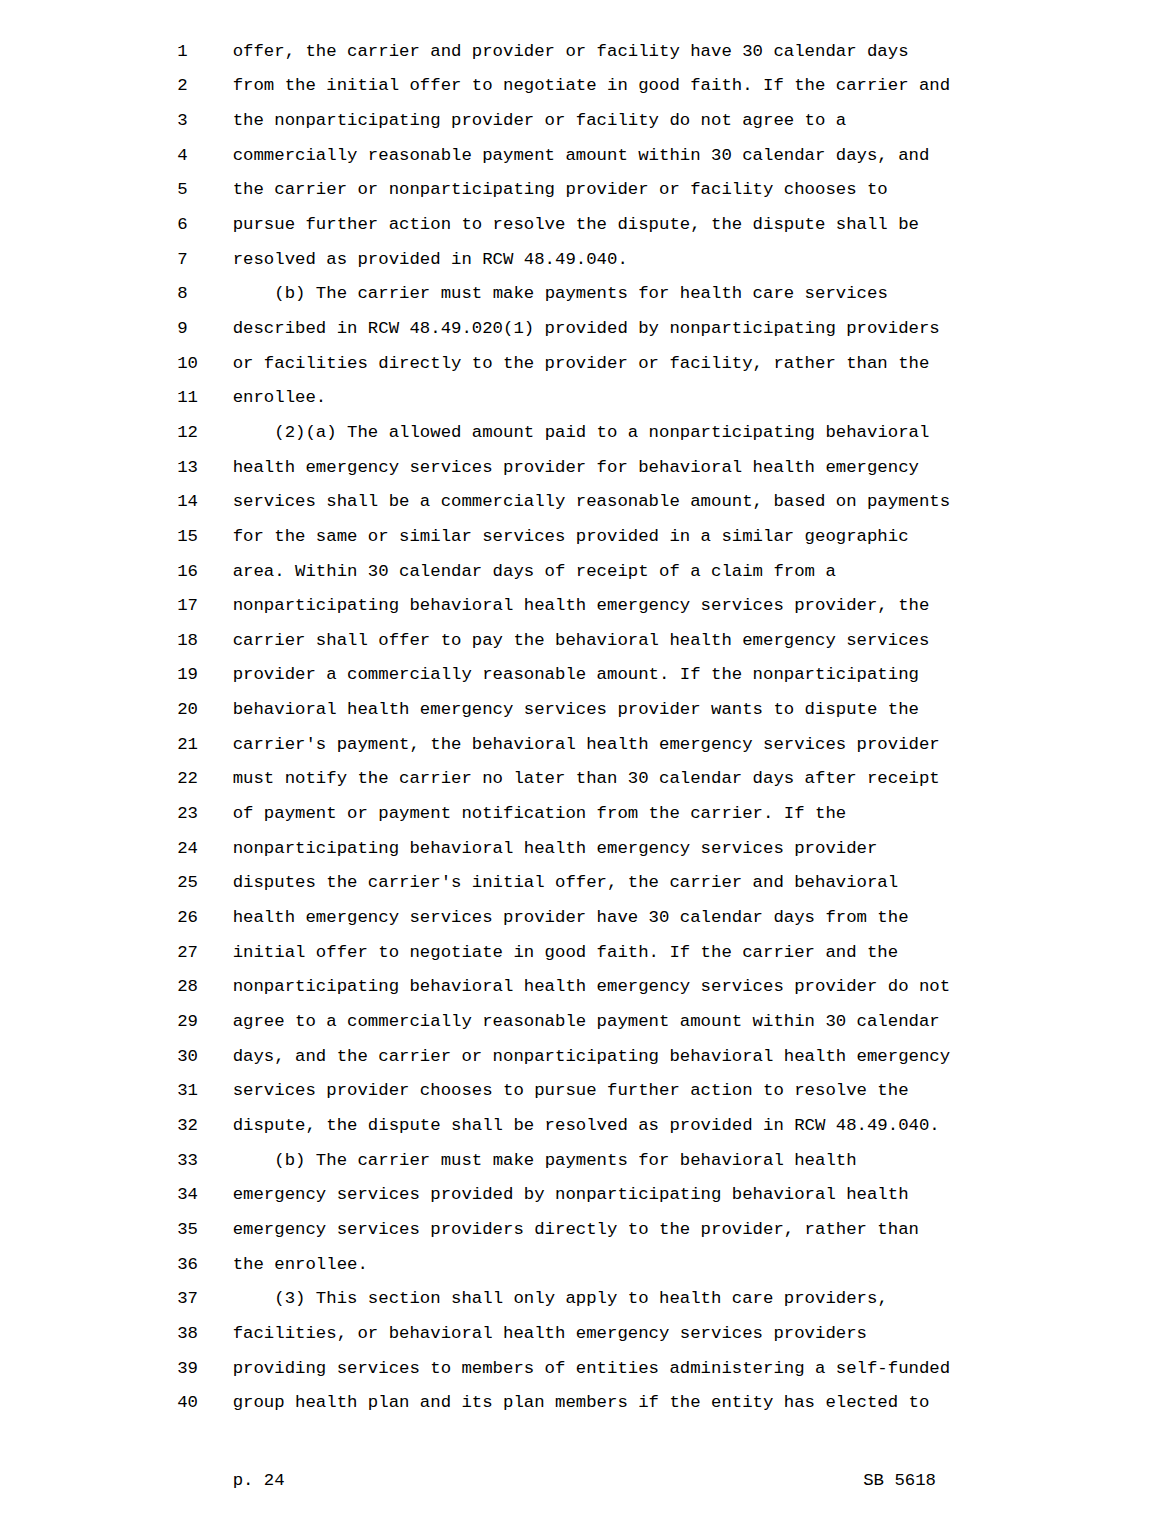offer, the carrier and provider or facility have 30 calendar days
from the initial offer to negotiate in good faith. If the carrier and
the nonparticipating provider or facility do not agree to a
commercially reasonable payment amount within 30 calendar days, and
the carrier or nonparticipating provider or facility chooses to
pursue further action to resolve the dispute, the dispute shall be
resolved as provided in RCW 48.49.040.
(b) The carrier must make payments for health care services
described in RCW 48.49.020(1) provided by nonparticipating providers
or facilities directly to the provider or facility, rather than the
enrollee.
(2)(a) The allowed amount paid to a nonparticipating behavioral
health emergency services provider for behavioral health emergency
services shall be a commercially reasonable amount, based on payments
for the same or similar services provided in a similar geographic
area. Within 30 calendar days of receipt of a claim from a
nonparticipating behavioral health emergency services provider, the
carrier shall offer to pay the behavioral health emergency services
provider a commercially reasonable amount. If the nonparticipating
behavioral health emergency services provider wants to dispute the
carrier's payment, the behavioral health emergency services provider
must notify the carrier no later than 30 calendar days after receipt
of payment or payment notification from the carrier. If the
nonparticipating behavioral health emergency services provider
disputes the carrier's initial offer, the carrier and behavioral
health emergency services provider have 30 calendar days from the
initial offer to negotiate in good faith. If the carrier and the
nonparticipating behavioral health emergency services provider do not
agree to a commercially reasonable payment amount within 30 calendar
days, and the carrier or nonparticipating behavioral health emergency
services provider chooses to pursue further action to resolve the
dispute, the dispute shall be resolved as provided in RCW 48.49.040.
(b) The carrier must make payments for behavioral health
emergency services provided by nonparticipating behavioral health
emergency services providers directly to the provider, rather than
the enrollee.
(3) This section shall only apply to health care providers,
facilities, or behavioral health emergency services providers
providing services to members of entities administering a self-funded
group health plan and its plan members if the entity has elected to
p. 24 SB 5618